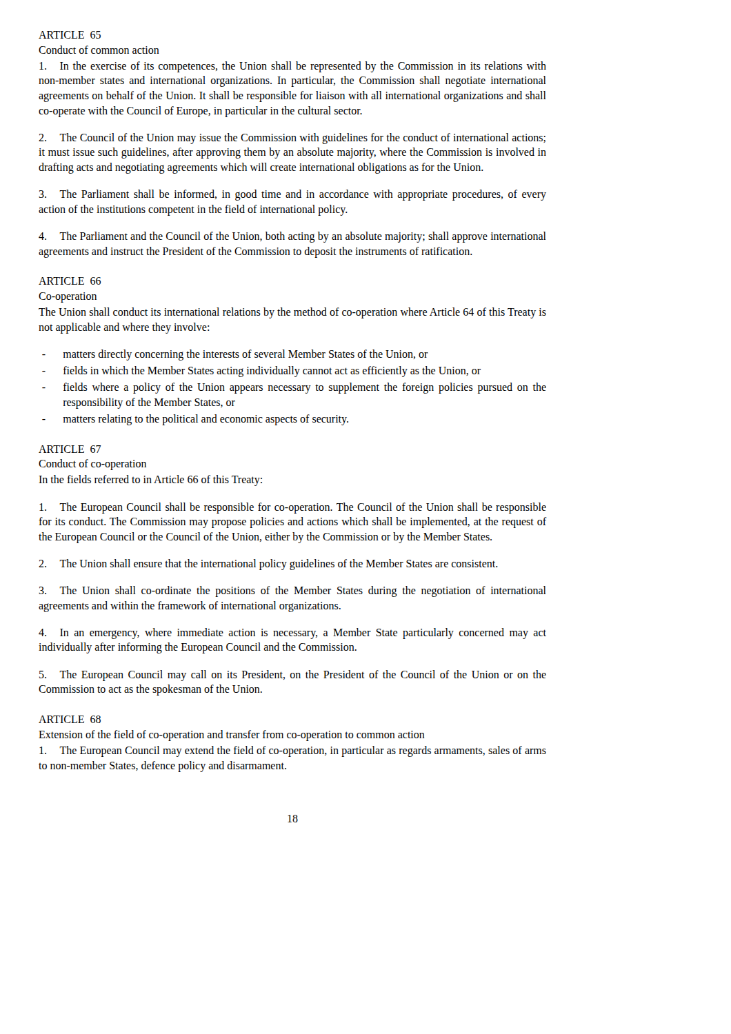ARTICLE 65
Conduct of common action
1. In the exercise of its competences, the Union shall be represented by the Commission in its relations with non-member states and international organizations. In particular, the Commission shall negotiate international agreements on behalf of the Union. It shall be responsible for liaison with all international organizations and shall co-operate with the Council of Europe, in particular in the cultural sector.
2. The Council of the Union may issue the Commission with guidelines for the conduct of international actions; it must issue such guidelines, after approving them by an absolute majority, where the Commission is involved in drafting acts and negotiating agreements which will create international obligations as for the Union.
3. The Parliament shall be informed, in good time and in accordance with appropriate procedures, of every action of the institutions competent in the field of international policy.
4. The Parliament and the Council of the Union, both acting by an absolute majority; shall approve international agreements and instruct the President of the Commission to deposit the instruments of ratification.
ARTICLE 66
Co-operation
The Union shall conduct its international relations by the method of co-operation where Article 64 of this Treaty is not applicable and where they involve:
matters directly concerning the interests of several Member States of the Union, or
fields in which the Member States acting individually cannot act as efficiently as the Union, or
fields where a policy of the Union appears necessary to supplement the foreign policies pursued on the responsibility of the Member States, or
matters relating to the political and economic aspects of security.
ARTICLE 67
Conduct of co-operation
In the fields referred to in Article 66 of this Treaty:
1. The European Council shall be responsible for co-operation. The Council of the Union shall be responsible for its conduct. The Commission may propose policies and actions which shall be implemented, at the request of the European Council or the Council of the Union, either by the Commission or by the Member States.
2. The Union shall ensure that the international policy guidelines of the Member States are consistent.
3. The Union shall co-ordinate the positions of the Member States during the negotiation of international agreements and within the framework of international organizations.
4. In an emergency, where immediate action is necessary, a Member State particularly concerned may act individually after informing the European Council and the Commission.
5. The European Council may call on its President, on the President of the Council of the Union or on the Commission to act as the spokesman of the Union.
ARTICLE 68
Extension of the field of co-operation and transfer from co-operation to common action
1. The European Council may extend the field of co-operation, in particular as regards armaments, sales of arms to non-member States, defence policy and disarmament.
18